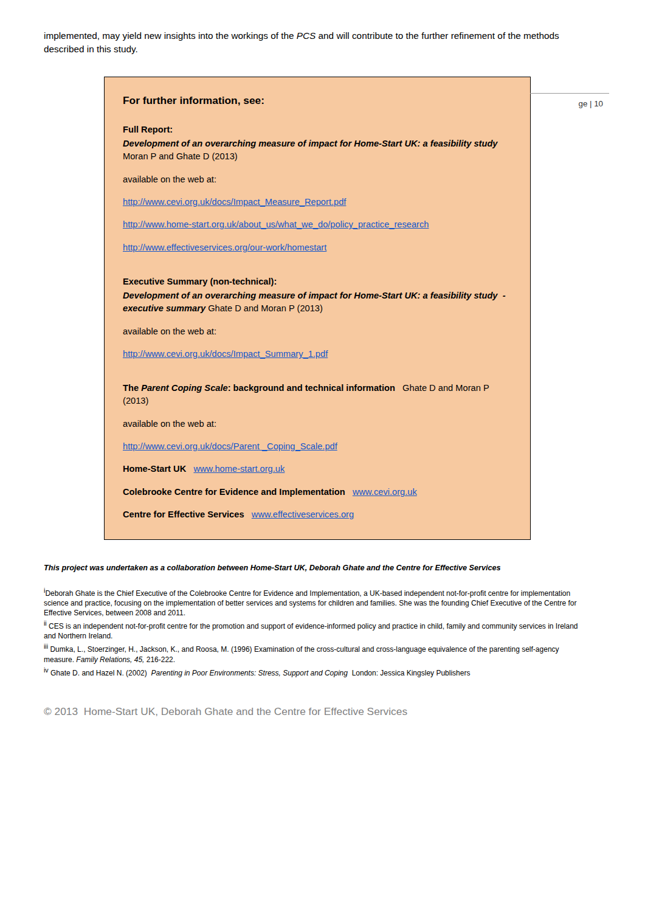implemented, may yield new insights into the workings of the PCS and will contribute to the further refinement of the methods described in this study.
ge | 10
For further information, see:
Full Report:
Development of an overarching measure of impact for Home-Start UK: a feasibility study
Moran P and Ghate D (2013)
available on the web at:
http://www.cevi.org.uk/docs/Impact_Measure_Report.pdf
http://www.home-start.org.uk/about_us/what_we_do/policy_practice_research
http://www.effectiveservices.org/our-work/homestart
Executive Summary (non-technical):
Development of an overarching measure of impact for Home-Start UK: a feasibility study - executive summary Ghate D and Moran P (2013)
available on the web at:
http://www.cevi.org.uk/docs/Impact_Summary_1.pdf
The Parent Coping Scale: background and technical information Ghate D and Moran P (2013)
available on the web at:
http://www.cevi.org.uk/docs/Parent _Coping_Scale.pdf
Home-Start UK www.home-start.org.uk
Colebrooke Centre for Evidence and Implementation www.cevi.org.uk
Centre for Effective Services www.effectiveservices.org
This project was undertaken as a collaboration between Home-Start UK, Deborah Ghate and the Centre for Effective Services
i Deborah Ghate is the Chief Executive of the Colebrooke Centre for Evidence and Implementation, a UK-based independent not-for-profit centre for implementation science and practice, focusing on the implementation of better services and systems for children and families. She was the founding Chief Executive of the Centre for Effective Services, between 2008 and 2011.
ii CES is an independent not-for-profit centre for the promotion and support of evidence-informed policy and practice in child, family and community services in Ireland and Northern Ireland.
iii Dumka, L., Stoerzinger, H., Jackson, K., and Roosa, M. (1996) Examination of the cross-cultural and cross-language equivalence of the parenting self-agency measure. Family Relations, 45, 216-222.
iv Ghate D. and Hazel N. (2002) Parenting in Poor Environments: Stress, Support and Coping London: Jessica Kingsley Publishers
© 2013 Home-Start UK, Deborah Ghate and the Centre for Effective Services